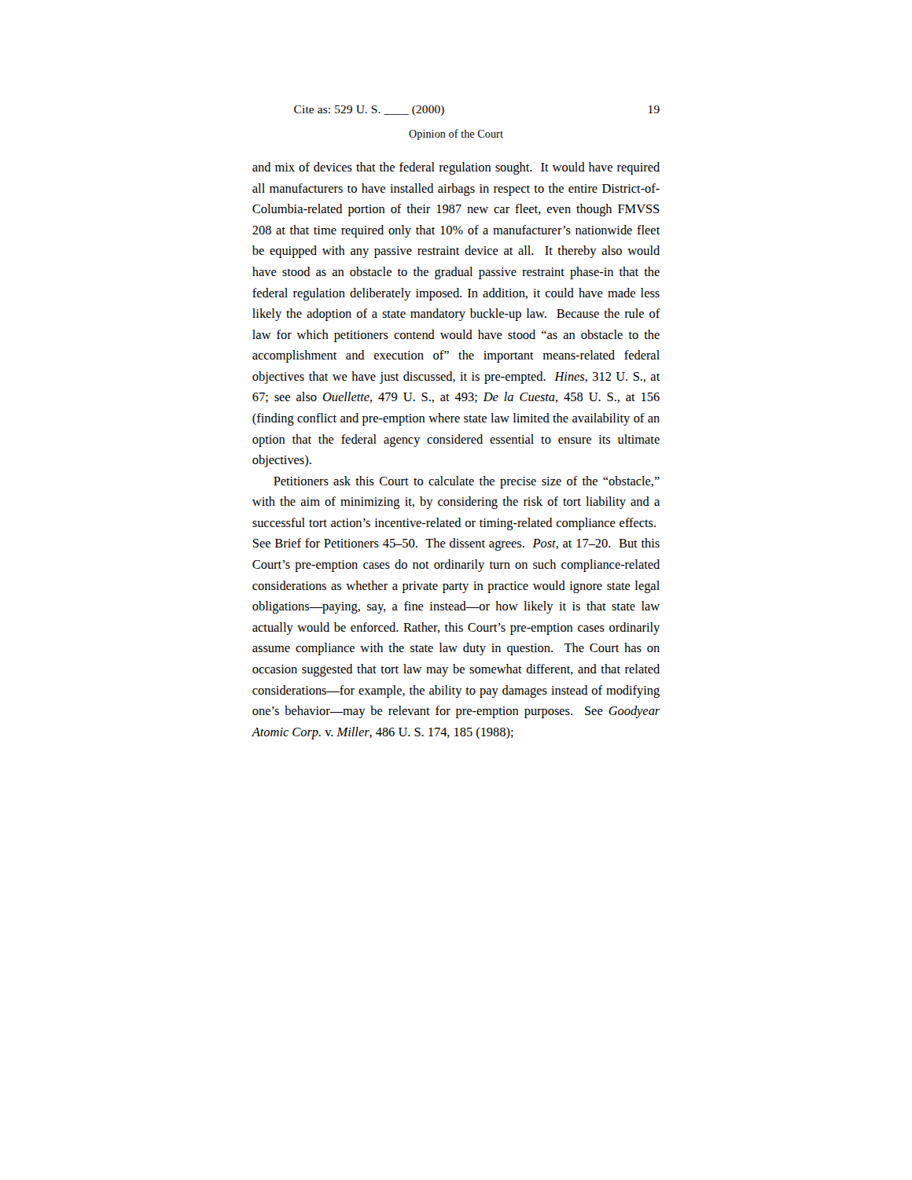Cite as: 529 U. S. ____ (2000) 19
Opinion of the Court
and mix of devices that the federal regulation sought. It would have required all manufacturers to have installed airbags in respect to the entire District-of-Columbia-related portion of their 1987 new car fleet, even though FMVSS 208 at that time required only that 10% of a manufacturer’s nationwide fleet be equipped with any passive restraint device at all. It thereby also would have stood as an obstacle to the gradual passive restraint phase-in that the federal regulation deliberately imposed. In addition, it could have made less likely the adoption of a state mandatory buckle-up law. Because the rule of law for which petitioners contend would have stood “as an obstacle to the accomplishment and execution of” the important means-related federal objectives that we have just discussed, it is pre-empted. Hines, 312 U. S., at 67; see also Ouellette, 479 U. S., at 493; De la Cuesta, 458 U. S., at 156 (finding conflict and pre-emption where state law limited the availability of an option that the federal agency considered essential to ensure its ultimate objectives).
Petitioners ask this Court to calculate the precise size of the “obstacle,” with the aim of minimizing it, by considering the risk of tort liability and a successful tort action’s incentive-related or timing-related compliance effects. See Brief for Petitioners 45–50. The dissent agrees. Post, at 17–20. But this Court’s pre-emption cases do not ordinarily turn on such compliance-related considerations as whether a private party in practice would ignore state legal obligations—paying, say, a fine instead—or how likely it is that state law actually would be enforced. Rather, this Court’s pre-emption cases ordinarily assume compliance with the state law duty in question. The Court has on occasion suggested that tort law may be somewhat different, and that related considerations—for example, the ability to pay damages instead of modifying one’s behavior—may be relevant for pre-emption purposes. See Goodyear Atomic Corp. v. Miller, 486 U. S. 174, 185 (1988);